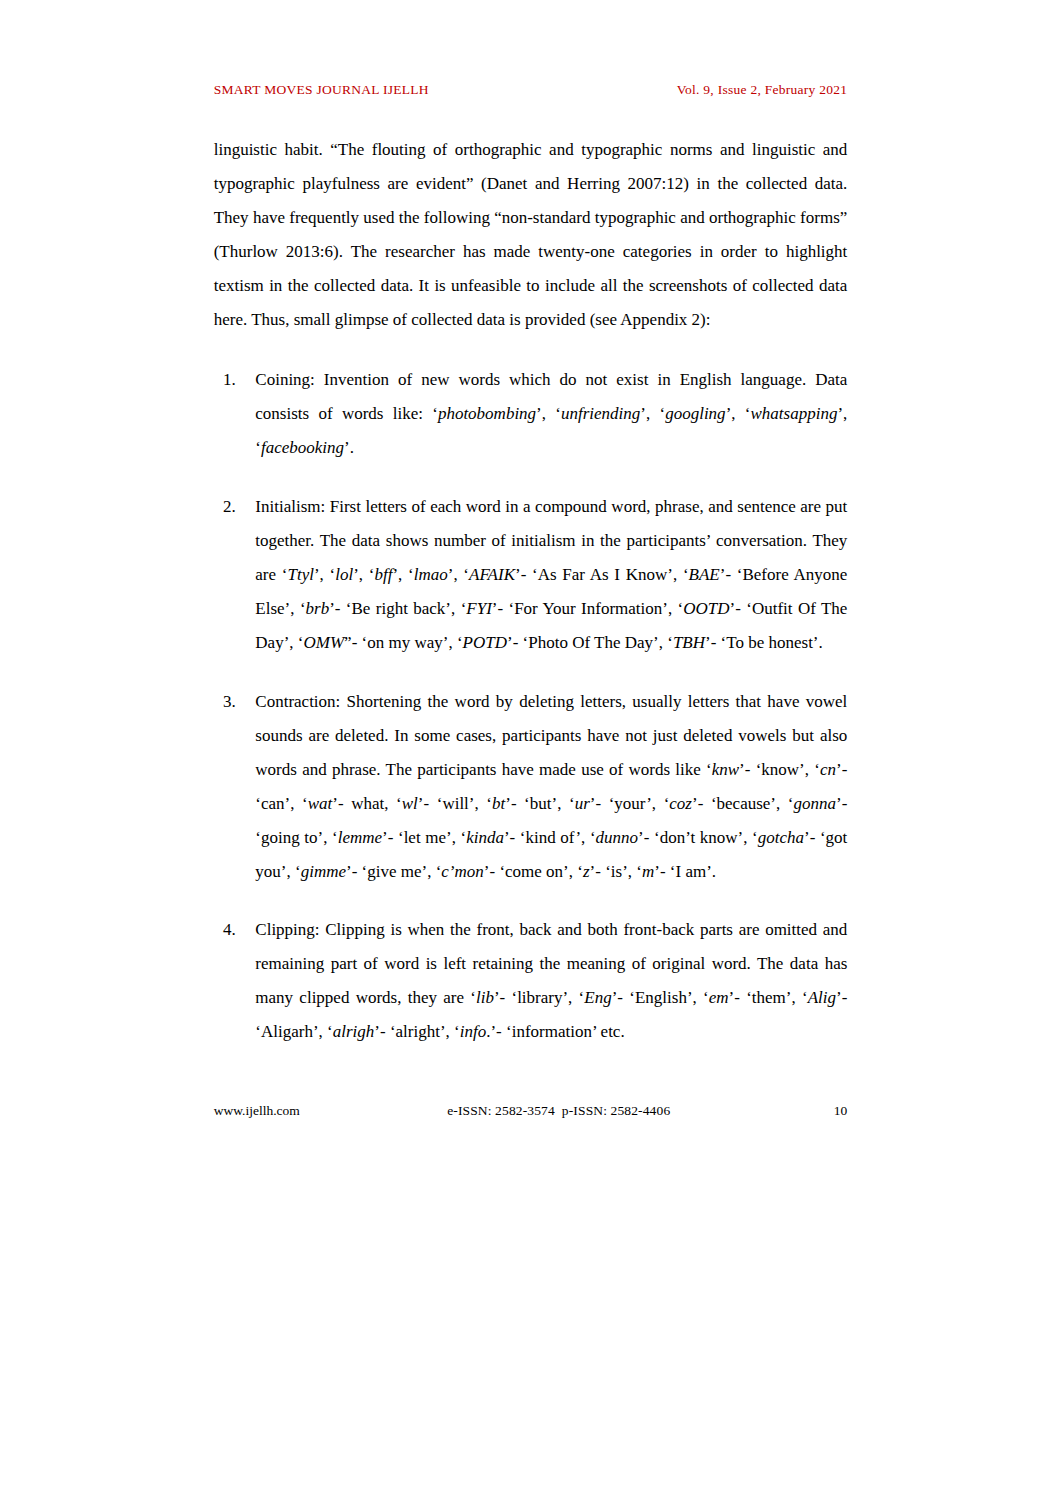Smart Moves Journal IJELLH Vol. 9, Issue 2, February 2021
linguistic habit. “The flouting of orthographic and typographic norms and linguistic and typographic playfulness are evident” (Danet and Herring 2007:12) in the collected data. They have frequently used the following “non-standard typographic and orthographic forms” (Thurlow 2013:6). The researcher has made twenty-one categories in order to highlight textism in the collected data. It is unfeasible to include all the screenshots of collected data here. Thus, small glimpse of collected data is provided (see Appendix 2):
Coining: Invention of new words which do not exist in English language. Data consists of words like: ‘photobombing’, ‘unfriending’, ‘googling’, ‘whatsapping’, ‘facebooking’.
Initialism: First letters of each word in a compound word, phrase, and sentence are put together. The data shows number of initialism in the participants’ conversation. They are ‘Ttyl’, ‘lol’, ‘bff’, ‘lmao’, ‘AFAIK’- ‘As Far As I Know’, ‘BAE’- ‘Before Anyone Else’, ‘brb’- ‘Be right back’, ‘FYI’- ‘For Your Information’, ‘OOTD’- ‘Outfit Of The Day’, ‘OMW”- ‘on my way’, ‘POTD’- ‘Photo Of The Day’, ‘TBH’- ‘To be honest’.
Contraction: Shortening the word by deleting letters, usually letters that have vowel sounds are deleted. In some cases, participants have not just deleted vowels but also words and phrase. The participants have made use of words like ‘knw’- ‘know’, ‘cn’- ‘can’, ‘wat’- what, ‘wl’- ‘will’, ‘bt’- ‘but’, ‘ur’- ‘your’, ‘coz’- ‘because’, ‘gonna’- ‘going to’, ‘lemme’- ‘let me’, ‘kinda’- ‘kind of’, ‘dunno’- ‘don’t know’, ‘gotcha’- ‘got you’, ‘gimme’- ‘give me’, ‘c’mon’- ‘come on’, ‘z’- ‘is’, ‘m’- ‘I am’.
Clipping: Clipping is when the front, back and both front-back parts are omitted and remaining part of word is left retaining the meaning of original word. The data has many clipped words, they are ‘lib’- ‘library’, ‘Eng’- ‘English’, ‘em’- ‘them’, ‘Alig’- ‘Aligarh’, ‘alrigh’- ‘alright’, ‘info.’- ‘information’ etc.
www.ijellh.com e-ISSN: 2582-3574 p-ISSN: 2582-4406 10